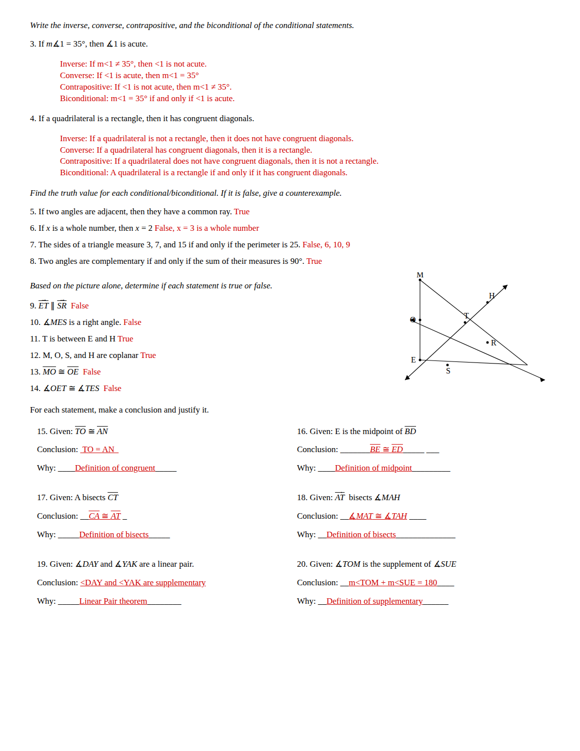Write the inverse, converse, contrapositive, and the biconditional of the conditional statements.
3. If m∡1 = 35°, then ∡1 is acute.
Inverse: If m<1 ≠ 35°, then <1 is not acute.
Converse: If <1 is acute, then m<1 = 35°
Contrapositive: If <1 is not acute, then m<1 ≠ 35°.
Biconditional: m<1 = 35° if and only if <1 is acute.
4. If a quadrilateral is a rectangle, then it has congruent diagonals.
Inverse: If a quadrilateral is not a rectangle, then it does not have congruent diagonals.
Converse: If a quadrilateral has congruent diagonals, then it is a rectangle.
Contrapositive: If a quadrilateral does not have congruent diagonals, then it is not a rectangle.
Biconditional: A quadrilateral is a rectangle if and only if it has congruent diagonals.
Find the truth value for each conditional/biconditional. If it is false, give a counterexample.
5. If two angles are adjacent, then they have a common ray. True
6. If x is a whole number, then x = 2 False, x = 3 is a whole number
7. The sides of a triangle measure 3, 7, and 15 if and only if the perimeter is 25. False, 6, 10, 9
8. Two angles are complementary if and only if the sum of their measures is 90°. True
M O E T H R S
Based on the picture alone, determine if each statement is true or false.
9. ET ∥ SR False
10. ∡MES is a right angle. False
11. T is between E and H True
12. M, O, S, and H are coplanar True
13. MO ≅ OE False
14. ∡OET ≅ ∡TES False
For each statement, make a conclusion and justify it.
| 15. Given: TO ≅ AN Conclusion: TO = AN Why: ____ Definition of congruent _____ | 16. Given: E is the midpoint of BD Conclusion: _______ BE ≅ ED _____ ___ Why: ____ Definition of midpoint _________ |
| 17. Given: A bisects CT Conclusion: __ CA ≅ AT _ Why: _____ Definition of bisects _____ | 18. Given: AT bisects ∡ MAH Conclusion: __ ∡ MAT ≅ ∡ TAH ____ Why: __ Definition of bisects ______________ |
| 19. Given: ∡ DAY and ∡ YAK are a linear pair. Conclusion: <DAY and <YAK are supplementary Why: _____ Linear Pair theorem ________ | 20. Given: ∡ TOM is the supplement of ∡ SUE Conclusion: __ m<TOM + m<SUE = 180 ____ Why: __ Definition of supplementary ______ |